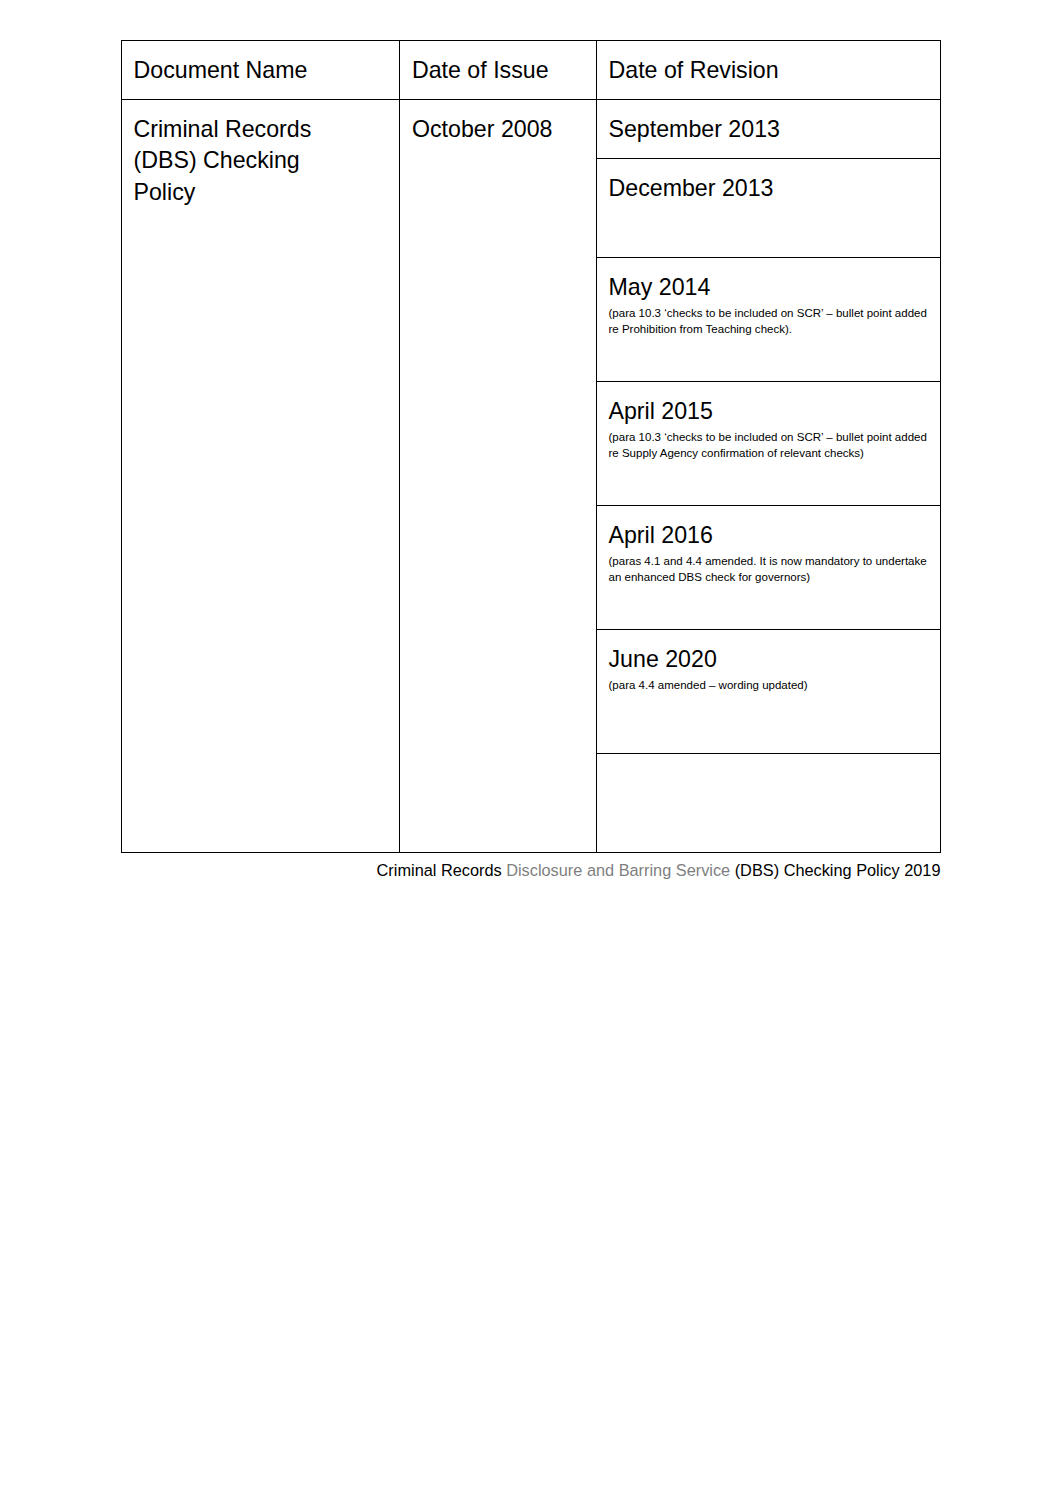| Document Name | Date of Issue | Date of Revision |
| Criminal Records (DBS) Checking Policy | October 2008 | September 2013 |
| December 2013 |
| May 2014 (para 10.3 ‘checks to be included on SCR’ – bullet point added re Prohibition from Teaching check). |
| April 2015 (para 10.3 ‘checks to be included on SCR’ – bullet point added re Supply Agency confirmation of relevant checks) |
| April 2016 (paras 4.1 and 4.4 amended. It is now mandatory to undertake an enhanced DBS check for governors) |
| June 2020 (para 4.4 amended – wording updated) |
Criminal Records Disclosure and Barring Service (DBS) Checking Policy 2019